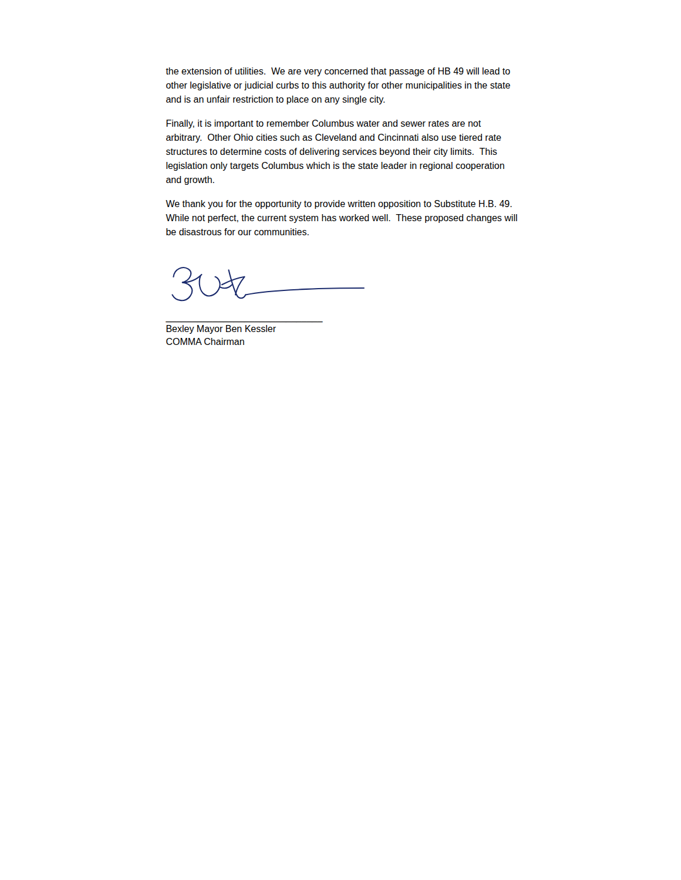the extension of utilities. We are very concerned that passage of HB 49 will lead to other legislative or judicial curbs to this authority for other municipalities in the state and is an unfair restriction to place on any single city.
Finally, it is important to remember Columbus water and sewer rates are not arbitrary. Other Ohio cities such as Cleveland and Cincinnati also use tiered rate structures to determine costs of delivering services beyond their city limits. This legislation only targets Columbus which is the state leader in regional cooperation and growth.
We thank you for the opportunity to provide written opposition to Substitute H.B. 49. While not perfect, the current system has worked well. These proposed changes will be disastrous for our communities.
______________________________
Bexley Mayor Ben Kessler
COMMA Chairman